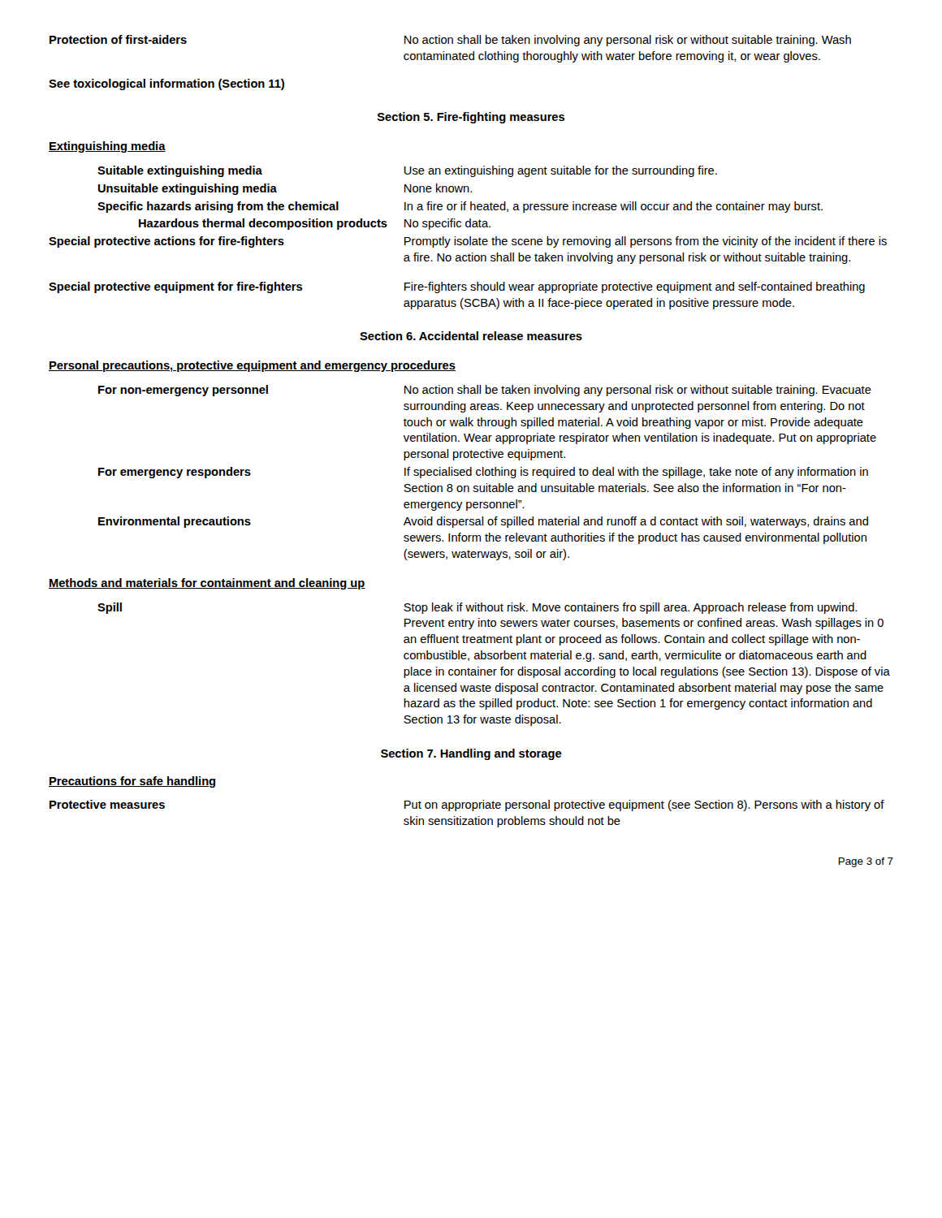Protection of first-aiders
No action shall be taken involving any personal risk or without suitable training. Wash contaminated clothing thoroughly with water before removing it, or wear gloves.
See toxicological information (Section 11)
Section 5. Fire-fighting measures
Extinguishing media
Suitable extinguishing media
Use an extinguishing agent suitable for the surrounding fire.
Unsuitable extinguishing media
None known.
Specific hazards arising from the chemical
In a fire or if heated, a pressure increase will occur and the container may burst.
Hazardous thermal decomposition products
No specific data.
Special protective actions for fire-fighters
Promptly isolate the scene by removing all persons from the vicinity of the incident if there is a fire. No action shall be taken involving any personal risk or without suitable training.
Special protective equipment for fire-fighters
Fire-fighters should wear appropriate protective equipment and self-contained breathing apparatus (SCBA) with a II face-piece operated in positive pressure mode.
Section 6. Accidental release measures
Personal precautions, protective equipment and emergency procedures
For non-emergency personnel
No action shall be taken involving any personal risk or without suitable training. Evacuate surrounding areas. Keep unnecessary and unprotected personnel from entering. Do not touch or walk through spilled material. A void breathing vapor or mist. Provide adequate ventilation. Wear appropriate respirator when ventilation is inadequate. Put on appropriate personal protective equipment.
For emergency responders
If specialised clothing is required to deal with the spillage, take note of any information in Section 8 on suitable and unsuitable materials. See also the information in “For non-emergency personnel”.
Environmental precautions
Avoid dispersal of spilled material and runoff a d contact with soil, waterways, drains and sewers. Inform the relevant authorities if the product has caused environmental pollution (sewers, waterways, soil or air).
Methods and materials for containment and cleaning up
Spill
Stop leak if without risk. Move containers fro spill area. Approach release from upwind. Prevent entry into sewers water courses, basements or confined areas. Wash spillages in 0 an effluent treatment plant or proceed as follows. Contain and collect spillage with non-combustible, absorbent material e.g. sand, earth, vermiculite or diatomaceous earth and place in container for disposal according to local regulations (see Section 13). Dispose of via a licensed waste disposal contractor. Contaminated absorbent material may pose the same hazard as the spilled product. Note: see Section 1 for emergency contact information and Section 13 for waste disposal.
Section 7. Handling and storage
Precautions for safe handling
Protective measures
Put on appropriate personal protective equipment (see Section 8). Persons with a history of skin sensitization problems should not be
Page 3 of 7